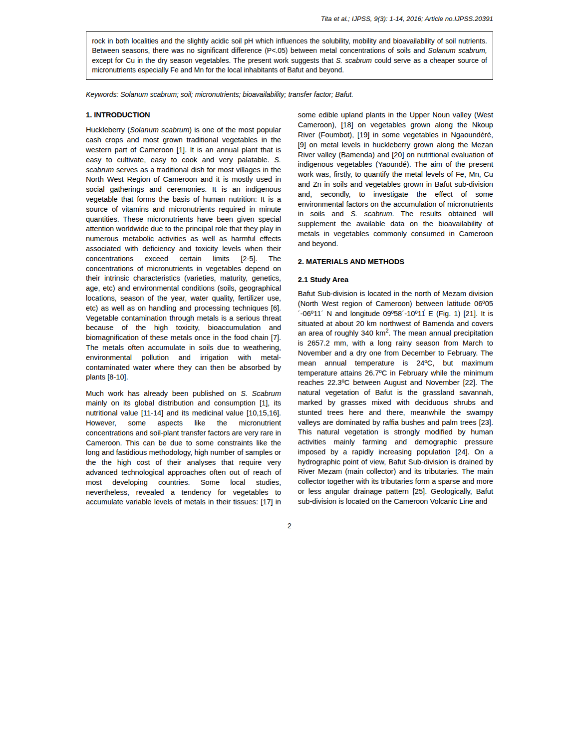Tita et al.; IJPSS, 9(3): 1-14, 2016; Article no.IJPSS.20391
rock in both localities and the slightly acidic soil pH which influences the solubility, mobility and bioavailability of soil nutrients. Between seasons, there was no significant difference (P<.05) between metal concentrations of soils and Solanum scabrum, except for Cu in the dry season vegetables. The present work suggests that S. scabrum could serve as a cheaper source of micronutrients especially Fe and Mn for the local inhabitants of Bafut and beyond.
Keywords: Solanum scabrum; soil; micronutrients; bioavailability; transfer factor; Bafut.
1. INTRODUCTION
Huckleberry (Solanum scabrum) is one of the most popular cash crops and most grown traditional vegetables in the western part of Cameroon [1]. It is an annual plant that is easy to cultivate, easy to cook and very palatable. S. scabrum serves as a traditional dish for most villages in the North West Region of Cameroon and it is mostly used in social gatherings and ceremonies. It is an indigenous vegetable that forms the basis of human nutrition: It is a source of vitamins and micronutrients required in minute quantities. These micronutrients have been given special attention worldwide due to the principal role that they play in numerous metabolic activities as well as harmful effects associated with deficiency and toxicity levels when their concentrations exceed certain limits [2-5]. The concentrations of micronutrients in vegetables depend on their intrinsic characteristics (varieties, maturity, genetics, age, etc) and environmental conditions (soils, geographical locations, season of the year, water quality, fertilizer use, etc) as well as on handling and processing techniques [6]. Vegetable contamination through metals is a serious threat because of the high toxicity, bioaccumulation and biomagnification of these metals once in the food chain [7]. The metals often accumulate in soils due to weathering, environmental pollution and irrigation with metal-contaminated water where they can then be absorbed by plants [8-10].
Much work has already been published on S. Scabrum mainly on its global distribution and consumption [1], its nutritional value [11-14] and its medicinal value [10,15,16]. However, some aspects like the micronutrient concentrations and soil-plant transfer factors are very rare in Cameroon. This can be due to some constraints like the long and fastidious methodology, high number of samples or the the high cost of their analyses that require very advanced technological approaches often out of reach of most developing countries. Some local studies, nevertheless, revealed a tendency for vegetables to accumulate variable levels of metals in their tissues: [17] in some edible upland plants in the Upper Noun valley (West Cameroon), [18] on vegetables grown along the Nkoup River (Foumbot), [19] in some vegetables in Ngaoundéré, [9] on metal levels in huckleberry grown along the Mezan River valley (Bamenda) and [20] on nutritional evaluation of indigenous vegetables (Yaoundé). The aim of the present work was, firstly, to quantify the metal levels of Fe, Mn, Cu and Zn in soils and vegetables grown in Bafut sub-division and, secondly, to investigate the effect of some environmental factors on the accumulation of micronutrients in soils and S. scabrum. The results obtained will supplement the available data on the bioavailability of metals in vegetables commonly consumed in Cameroon and beyond.
2. MATERIALS AND METHODS
2.1 Study Area
Bafut Sub-division is located in the north of Mezam division (North West region of Cameroon) between latitude 06º05´-06º11´ N and longitude 09º58´-10º11́ E (Fig. 1) [21]. It is situated at about 20 km northwest of Bamenda and covers an area of roughly 340 km2. The mean annual precipitation is 2657.2 mm, with a long rainy season from March to November and a dry one from December to February. The mean annual temperature is 24ºC, but maximum temperature attains 26.7ºC in February while the minimum reaches 22.3ºC between August and November [22]. The natural vegetation of Bafut is the grassland savannah, marked by grasses mixed with deciduous shrubs and stunted trees here and there, meanwhile the swampy valleys are dominated by raffia bushes and palm trees [23]. This natural vegetation is strongly modified by human activities mainly farming and demographic pressure imposed by a rapidly increasing population [24]. On a hydrographic point of view, Bafut Sub-division is drained by River Mezam (main collector) and its tributaries. The main collector together with its tributaries form a sparse and more or less angular drainage pattern [25]. Geologically, Bafut sub-division is located on the Cameroon Volcanic Line and
2